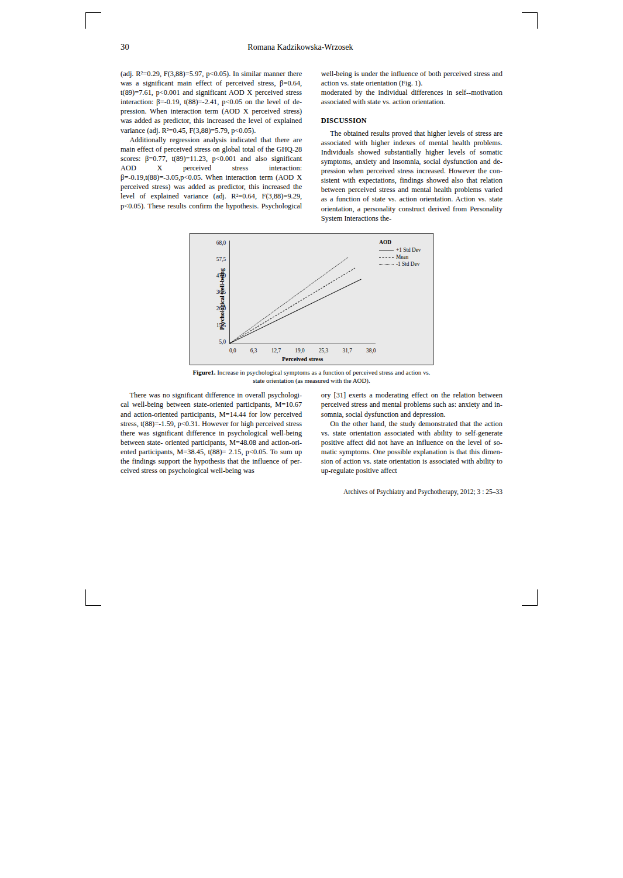30
Romana Kadzikowska-Wrzosek
(adj. R²=0.29, F(3,88)=5.97, p<0.05). In similar manner there was a significant main effect of perceived stress, β=0.64, t(89)=7.61, p<0.001 and significant AOD X perceived stress interaction: β=-0.19, t(88)=-2.41, p<0.05 on the level of depression. When interaction term (AOD X perceived stress) was added as predictor, this increased the level of explained variance (adj. R²=0.45, F(3,88)=5.79, p<0.05).
Additionally regression analysis indicated that there are main effect of perceived stress on global total of the GHQ-28 scores: β=0.77, t(89)=11.23, p<0.001 and also significant AOD X perceived stress interaction: β=-0.19,t(88)=-3.05,p<0.05. When interaction term (AOD X perceived stress) was added as predictor, this increased the level of explained variance (adj. R²=0.64, F(3,88)=9.29, p<0.05). These results confirm the hypothesis. Psychological well-being is under the influence of both perceived stress and action vs. state orientation (Fig. 1).
moderated by the individual differences in self--motivation associated with state vs. action orientation.
DISCUSSION
The obtained results proved that higher levels of stress are associated with higher indexes of mental health problems. Individuals showed substantially higher levels of somatic symptoms, anxiety and insomnia, social dysfunction and depression when perceived stress increased. However the consistent with expectations, findings showed also that relation between perceived stress and mental health problems varied as a function of state vs. action orientation. Action vs. state orientation, a personality construct derived from Personality System Interactions the-
Psychological well-being
68,0
57,5
47,0
36,5
26,0
15,5
5,0
0,0
6,3
12,7
19,0
25,3
31,7
38,0
Perceived stress
AOD
+1 Std Dev
Mean
-1 Std Dev
Figure1. Increase in psychological symptoms as a function of perceived stress and action vs. state orientation (as measured with the AOD).
There was no significant difference in overall psychological well-being between state-oriented participants, M=10.67 and action-oriented participants, M=14.44 for low perceived stress, t(88)=-1.59, p<0.31. However for high perceived stress there was significant difference in psychological well-being between state- oriented participants, M=48.08 and action-oriented participants, M=38.45, t(88)= 2.15, p<0.05. To sum up the findings support the hypothesis that the influence of perceived stress on psychological well-being was
ory [31] exerts a moderating effect on the relation between perceived stress and mental problems such as: anxiety and insomnia, social dysfunction and depression.
On the other hand, the study demonstrated that the action vs. state orientation associated with ability to self-generate positive affect did not have an influence on the level of somatic symptoms. One possible explanation is that this dimension of action vs. state orientation is associated with ability to up-regulate positive affect
Archives of Psychiatry and Psychotherapy, 2012; 3 : 25–33